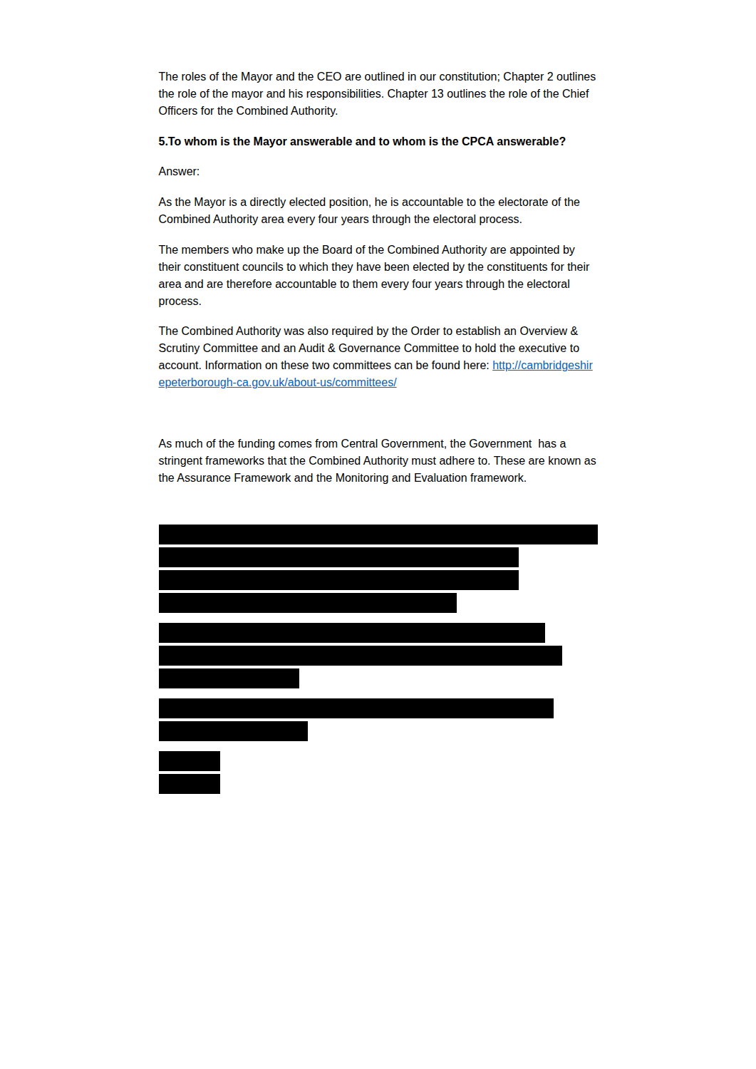The roles of the Mayor and the CEO are outlined in our constitution; Chapter 2 outlines the role of the mayor and his responsibilities. Chapter 13 outlines the role of the Chief Officers for the Combined Authority.
5.To whom is the Mayor answerable and to whom is the CPCA answerable?
Answer:
As the Mayor is a directly elected position, he is accountable to the electorate of the Combined Authority area every four years through the electoral process.
The members who make up the Board of the Combined Authority are appointed by their constituent councils to which they have been elected by the constituents for their area and are therefore accountable to them every four years through the electoral process.
The Combined Authority was also required by the Order to establish an Overview & Scrutiny Committee and an Audit & Governance Committee to hold the executive to account. Information on these two committees can be found here: http://cambridgeshirepeterborough-ca.gov.uk/about-us/committees/
As much of the funding comes from Central Government, the Government has a stringent frameworks that the Combined Authority must adhere to. These are known as the Assurance Framework and the Monitoring and Evaluation framework.